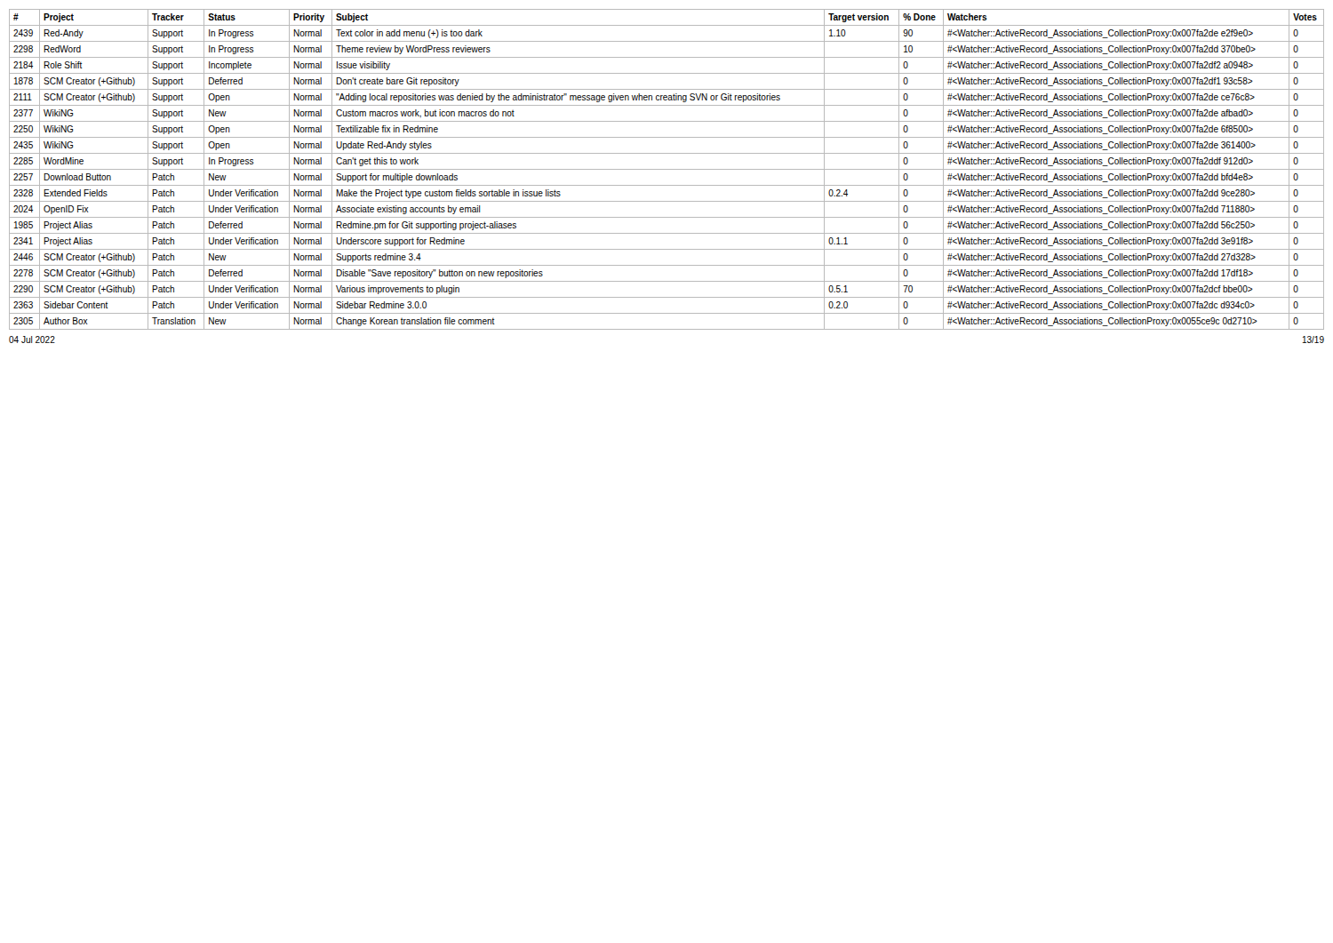| # | Project | Tracker | Status | Priority | Subject | Target version | % Done | Watchers | Votes |
| --- | --- | --- | --- | --- | --- | --- | --- | --- | --- |
| 2439 | Red-Andy | Support | In Progress | Normal | Text color in add menu (+) is too dark | 1.10 | 90 | #<Watcher::ActiveRecord_Associations_CollectionProxy:0x007fa2de e2f9e0> | 0 |
| 2298 | RedWord | Support | In Progress | Normal | Theme review by WordPress reviewers | | 10 | #<Watcher::ActiveRecord_Associations_CollectionProxy:0x007fa2dd 370be0> | 0 |
| 2184 | Role Shift | Support | Incomplete | Normal | Issue visibility | | 0 | #<Watcher::ActiveRecord_Associations_CollectionProxy:0x007fa2df2 a0948> | 0 |
| 1878 | SCM Creator (+Github) | Support | Deferred | Normal | Don't create bare Git repository | | 0 | #<Watcher::ActiveRecord_Associations_CollectionProxy:0x007fa2df1 93c58> | 0 |
| 2111 | SCM Creator (+Github) | Support | Open | Normal | "Adding local repositories was denied by the administrator" message given when creating SVN or Git repositories | | 0 | #<Watcher::ActiveRecord_Associations_CollectionProxy:0x007fa2de ce76c8> | 0 |
| 2377 | WikiNG | Support | New | Normal | Custom macros work, but icon macros do not | | 0 | #<Watcher::ActiveRecord_Associations_CollectionProxy:0x007fa2de afbad0> | 0 |
| 2250 | WikiNG | Support | Open | Normal | Textilizable fix in Redmine | | 0 | #<Watcher::ActiveRecord_Associations_CollectionProxy:0x007fa2de 6f8500> | 0 |
| 2435 | WikiNG | Support | Open | Normal | Update Red-Andy styles | | 0 | #<Watcher::ActiveRecord_Associations_CollectionProxy:0x007fa2de 361400> | 0 |
| 2285 | WordMine | Support | In Progress | Normal | Can't get this to work | | 0 | #<Watcher::ActiveRecord_Associations_CollectionProxy:0x007fa2ddf 912d0> | 0 |
| 2257 | Download Button | Patch | New | Normal | Support for multiple downloads | | 0 | #<Watcher::ActiveRecord_Associations_CollectionProxy:0x007fa2dd bfd4e8> | 0 |
| 2328 | Extended Fields | Patch | Under Verification | Normal | Make the Project type custom fields sortable in issue lists | 0.2.4 | 0 | #<Watcher::ActiveRecord_Associations_CollectionProxy:0x007fa2dd 9ce280> | 0 |
| 2024 | OpenID Fix | Patch | Under Verification | Normal | Associate existing accounts by email | | 0 | #<Watcher::ActiveRecord_Associations_CollectionProxy:0x007fa2dd 711880> | 0 |
| 1985 | Project Alias | Patch | Deferred | Normal | Redmine.pm for Git supporting project-aliases | | 0 | #<Watcher::ActiveRecord_Associations_CollectionProxy:0x007fa2dd 56c250> | 0 |
| 2341 | Project Alias | Patch | Under Verification | Normal | Underscore support for Redmine | 0.1.1 | 0 | #<Watcher::ActiveRecord_Associations_CollectionProxy:0x007fa2dd 3e91f8> | 0 |
| 2446 | SCM Creator (+Github) | Patch | New | Normal | Supports redmine 3.4 | | 0 | #<Watcher::ActiveRecord_Associations_CollectionProxy:0x007fa2dd 27d328> | 0 |
| 2278 | SCM Creator (+Github) | Patch | Deferred | Normal | Disable "Save repository" button on new repositories | | 0 | #<Watcher::ActiveRecord_Associations_CollectionProxy:0x007fa2dd 17df18> | 0 |
| 2290 | SCM Creator (+Github) | Patch | Under Verification | Normal | Various improvements to plugin | 0.5.1 | 70 | #<Watcher::ActiveRecord_Associations_CollectionProxy:0x007fa2dcf bbe00> | 0 |
| 2363 | Sidebar Content | Patch | Under Verification | Normal | Sidebar Redmine 3.0.0 | 0.2.0 | 0 | #<Watcher::ActiveRecord_Associations_CollectionProxy:0x007fa2dc d934c0> | 0 |
| 2305 | Author Box | Translation | New | Normal | Change Korean translation file comment | | 0 | #<Watcher::ActiveRecord_Associations_CollectionProxy:0x0055ce9c 0d2710> | 0 |
04 Jul 2022 13/19